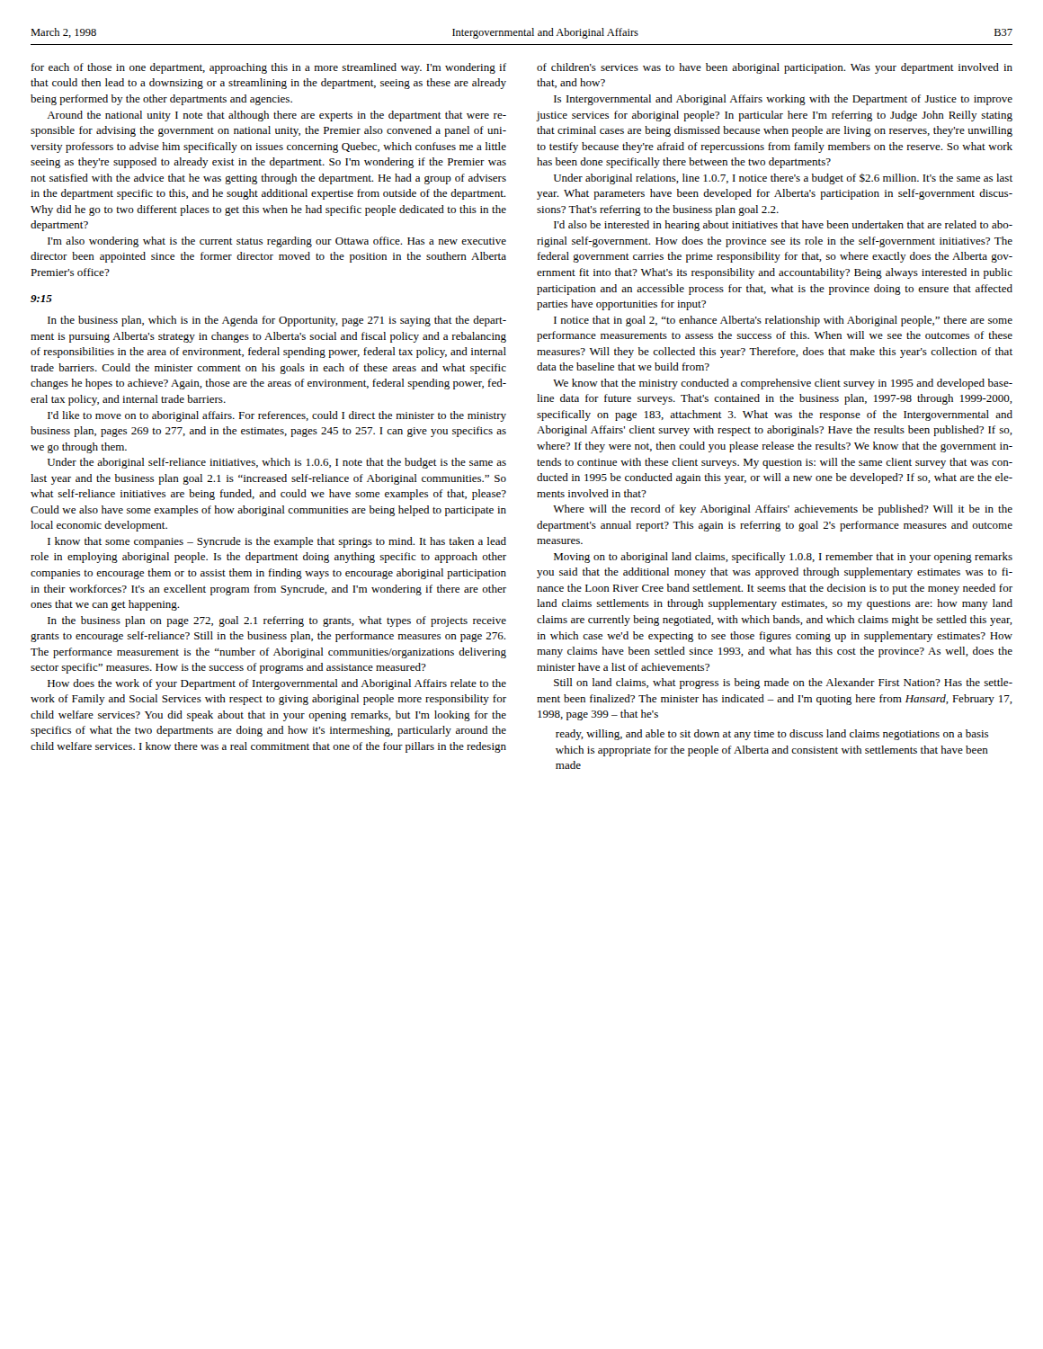March 2, 1998 Intergovernmental and Aboriginal Affairs B37
for each of those in one department, approaching this in a more streamlined way. I'm wondering if that could then lead to a downsizing or a streamlining in the department, seeing as these are already being performed by the other departments and agencies.
Around the national unity I note that although there are experts in the department that were responsible for advising the government on national unity, the Premier also convened a panel of university professors to advise him specifically on issues concerning Quebec, which confuses me a little seeing as they're supposed to already exist in the department. So I'm wondering if the Premier was not satisfied with the advice that he was getting through the department. He had a group of advisers in the department specific to this, and he sought additional expertise from outside of the department. Why did he go to two different places to get this when he had specific people dedicated to this in the department?
I'm also wondering what is the current status regarding our Ottawa office. Has a new executive director been appointed since the former director moved to the position in the southern Alberta Premier's office?
9:15
In the business plan, which is in the Agenda for Opportunity, page 271 is saying that the department is pursuing Alberta's strategy in changes to Alberta's social and fiscal policy and a rebalancing of responsibilities in the area of environment, federal spending power, federal tax policy, and internal trade barriers. Could the minister comment on his goals in each of these areas and what specific changes he hopes to achieve? Again, those are the areas of environment, federal spending power, federal tax policy, and internal trade barriers.
I'd like to move on to aboriginal affairs. For references, could I direct the minister to the ministry business plan, pages 269 to 277, and in the estimates, pages 245 to 257. I can give you specifics as we go through them.
Under the aboriginal self-reliance initiatives, which is 1.0.6, I note that the budget is the same as last year and the business plan goal 2.1 is “increased self-reliance of Aboriginal communities.” So what self-reliance initiatives are being funded, and could we have some examples of that, please? Could we also have some examples of how aboriginal communities are being helped to participate in local economic development.
I know that some companies – Syncrude is the example that springs to mind. It has taken a lead role in employing aboriginal people. Is the department doing anything specific to approach other companies to encourage them or to assist them in finding ways to encourage aboriginal participation in their workforces? It's an excellent program from Syncrude, and I'm wondering if there are other ones that we can get happening.
In the business plan on page 272, goal 2.1 referring to grants, what types of projects receive grants to encourage self-reliance? Still in the business plan, the performance measures on page 276. The performance measurement is the “number of Aboriginal communities/organizations delivering sector specific” measures. How is the success of programs and assistance measured?
How does the work of your Department of Intergovernmental and Aboriginal Affairs relate to the work of Family and Social Services with respect to giving aboriginal people more responsibility for child welfare services? You did speak about that in your opening remarks, but I'm looking for the specifics of what the two departments are doing and how it's intermeshing, particularly around the child welfare services. I know there was a real commitment that one of the four pillars in the redesign of children's services was to have been aboriginal participation. Was your department involved in that, and how?
Is Intergovernmental and Aboriginal Affairs working with the Department of Justice to improve justice services for aboriginal people? In particular here I'm referring to Judge John Reilly stating that criminal cases are being dismissed because when people are living on reserves, they're unwilling to testify because they're afraid of repercussions from family members on the reserve. So what work has been done specifically there between the two departments?
Under aboriginal relations, line 1.0.7, I notice there's a budget of $2.6 million. It's the same as last year. What parameters have been developed for Alberta's participation in self-government discussions? That's referring to the business plan goal 2.2.
I'd also be interested in hearing about initiatives that have been undertaken that are related to aboriginal self-government. How does the province see its role in the self-government initiatives? The federal government carries the prime responsibility for that, so where exactly does the Alberta government fit into that? What's its responsibility and accountability? Being always interested in public participation and an accessible process for that, what is the province doing to ensure that affected parties have opportunities for input?
I notice that in goal 2, “to enhance Alberta's relationship with Aboriginal people,” there are some performance measurements to assess the success of this. When will we see the outcomes of these measures? Will they be collected this year? Therefore, does that make this year's collection of that data the baseline that we build from?
We know that the ministry conducted a comprehensive client survey in 1995 and developed baseline data for future surveys. That's contained in the business plan, 1997-98 through 1999-2000, specifically on page 183, attachment 3. What was the response of the Intergovernmental and Aboriginal Affairs' client survey with respect to aboriginals? Have the results been published? If so, where? If they were not, then could you please release the results? We know that the government intends to continue with these client surveys. My question is: will the same client survey that was conducted in 1995 be conducted again this year, or will a new one be developed? If so, what are the elements involved in that?
Where will the record of key Aboriginal Affairs' achievements be published? Will it be in the department's annual report? This again is referring to goal 2's performance measures and outcome measures.
Moving on to aboriginal land claims, specifically 1.0.8, I remember that in your opening remarks you said that the additional money that was approved through supplementary estimates was to finance the Loon River Cree band settlement. It seems that the decision is to put the money needed for land claims settlements in through supplementary estimates, so my questions are: how many land claims are currently being negotiated, with which bands, and which claims might be settled this year, in which case we'd be expecting to see those figures coming up in supplementary estimates? How many claims have been settled since 1993, and what has this cost the province? As well, does the minister have a list of achievements?
Still on land claims, what progress is being made on the Alexander First Nation? Has the settlement been finalized? The minister has indicated – and I'm quoting here from Hansard, February 17, 1998, page 399 – that he's
ready, willing, and able to sit down at any time to discuss land claims negotiations on a basis which is appropriate for the people of Alberta and consistent with settlements that have been made